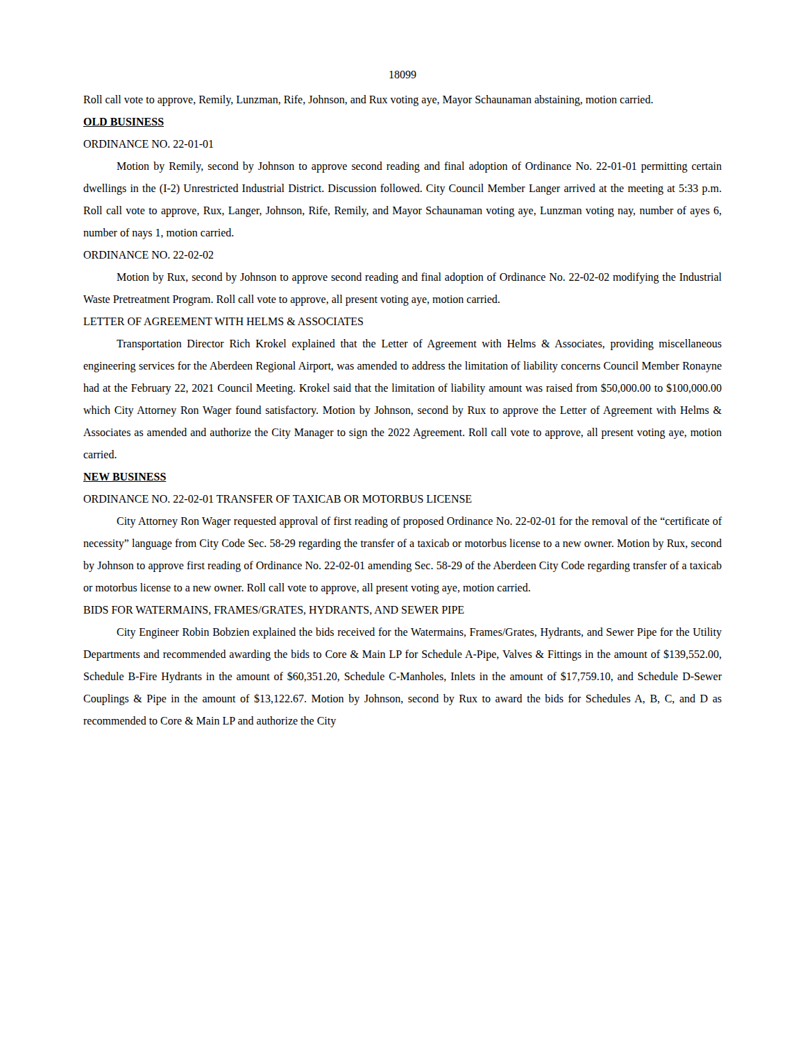18099
Roll call vote to approve, Remily, Lunzman, Rife, Johnson, and Rux voting aye, Mayor Schaunaman abstaining, motion carried.
OLD BUSINESS
ORDINANCE NO. 22-01-01
Motion by Remily, second by Johnson to approve second reading and final adoption of Ordinance No. 22-01-01 permitting certain dwellings in the (I-2) Unrestricted Industrial District. Discussion followed. City Council Member Langer arrived at the meeting at 5:33 p.m. Roll call vote to approve, Rux, Langer, Johnson, Rife, Remily, and Mayor Schaunaman voting aye, Lunzman voting nay, number of ayes 6, number of nays 1, motion carried.
ORDINANCE NO. 22-02-02
Motion by Rux, second by Johnson to approve second reading and final adoption of Ordinance No. 22-02-02 modifying the Industrial Waste Pretreatment Program. Roll call vote to approve, all present voting aye, motion carried.
LETTER OF AGREEMENT WITH HELMS & ASSOCIATES
Transportation Director Rich Krokel explained that the Letter of Agreement with Helms & Associates, providing miscellaneous engineering services for the Aberdeen Regional Airport, was amended to address the limitation of liability concerns Council Member Ronayne had at the February 22, 2021 Council Meeting. Krokel said that the limitation of liability amount was raised from $50,000.00 to $100,000.00 which City Attorney Ron Wager found satisfactory. Motion by Johnson, second by Rux to approve the Letter of Agreement with Helms & Associates as amended and authorize the City Manager to sign the 2022 Agreement. Roll call vote to approve, all present voting aye, motion carried.
NEW BUSINESS
ORDINANCE NO. 22-02-01 TRANSFER OF TAXICAB OR MOTORBUS LICENSE
City Attorney Ron Wager requested approval of first reading of proposed Ordinance No. 22-02-01 for the removal of the “certificate of necessity” language from City Code Sec. 58-29 regarding the transfer of a taxicab or motorbus license to a new owner. Motion by Rux, second by Johnson to approve first reading of Ordinance No. 22-02-01 amending Sec. 58-29 of the Aberdeen City Code regarding transfer of a taxicab or motorbus license to a new owner. Roll call vote to approve, all present voting aye, motion carried.
BIDS FOR WATERMAINS, FRAMES/GRATES, HYDRANTS, AND SEWER PIPE
City Engineer Robin Bobzien explained the bids received for the Watermains, Frames/Grates, Hydrants, and Sewer Pipe for the Utility Departments and recommended awarding the bids to Core & Main LP for Schedule A-Pipe, Valves & Fittings in the amount of $139,552.00, Schedule B-Fire Hydrants in the amount of $60,351.20, Schedule C-Manholes, Inlets in the amount of $17,759.10, and Schedule D-Sewer Couplings & Pipe in the amount of $13,122.67. Motion by Johnson, second by Rux to award the bids for Schedules A, B, C, and D as recommended to Core & Main LP and authorize the City